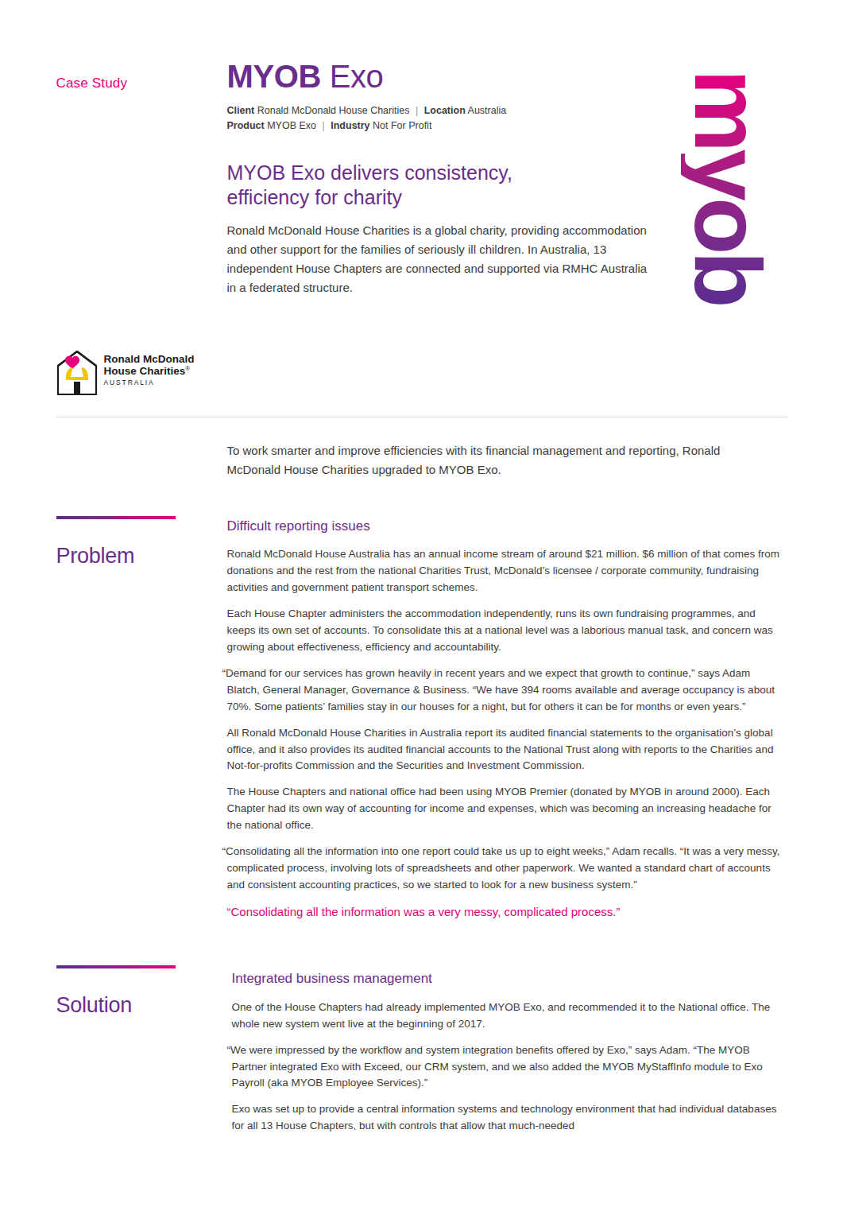Case Study
MYOB Exo
Client Ronald McDonald House Charities | Location Australia
Product MYOB Exo | Industry Not For Profit
MYOB Exo delivers consistency,
efficiency for charity
Ronald McDonald House Charities is a global charity, providing accommodation and other support for the families of seriously ill children. In Australia, 13 independent House Chapters are connected and supported via RMHC Australia in a federated structure.
myob
Ronald McDonald
House Charities® AUSTRALIA
To work smarter and improve efficiencies with its financial management and reporting, Ronald McDonald House Charities upgraded to MYOB Exo.
Problem
Difficult reporting issues
Ronald McDonald House Australia has an annual income stream of around $21 million. $6 million of that comes from donations and the rest from the national Charities Trust, McDonald’s licensee / corporate community, fundraising activities and government patient transport schemes.
Each House Chapter administers the accommodation independently, runs its own fundraising programmes, and keeps its own set of accounts. To consolidate this at a national level was a laborious manual task, and concern was growing about effectiveness, efficiency and accountability.
“Demand for our services has grown heavily in recent years and we expect that growth to continue,” says Adam Blatch, General Manager, Governance & Business. “We have 394 rooms available and average occupancy is about 70%. Some patients’ families stay in our houses for a night, but for others it can be for months or even years.”
All Ronald McDonald House Charities in Australia report its audited financial statements to the organisation’s global office, and it also provides its audited financial accounts to the National Trust along with reports to the Charities and Not-for-profits Commission and the Securities and Investment Commission.
The House Chapters and national office had been using MYOB Premier (donated by MYOB in around 2000). Each Chapter had its own way of accounting for income and expenses, which was becoming an increasing headache for the national office.
“Consolidating all the information into one report could take us up to eight weeks,” Adam recalls. “It was a very messy, complicated process, involving lots of spreadsheets and other paperwork. We wanted a standard chart of accounts and consistent accounting practices, so we started to look for a new business system.”
“Consolidating all the information was a very messy, complicated process.”
Solution
Integrated business management
One of the House Chapters had already implemented MYOB Exo, and recommended it to the National office. The whole new system went live at the beginning of 2017.
“We were impressed by the workflow and system integration benefits offered by Exo,” says Adam. “The MYOB Partner integrated Exo with Exceed, our CRM system, and we also added the MYOB MyStaffInfo module to Exo Payroll (aka MYOB Employee Services).”
Exo was set up to provide a central information systems and technology environment that had individual databases for all 13 House Chapters, but with controls that allow that much-needed